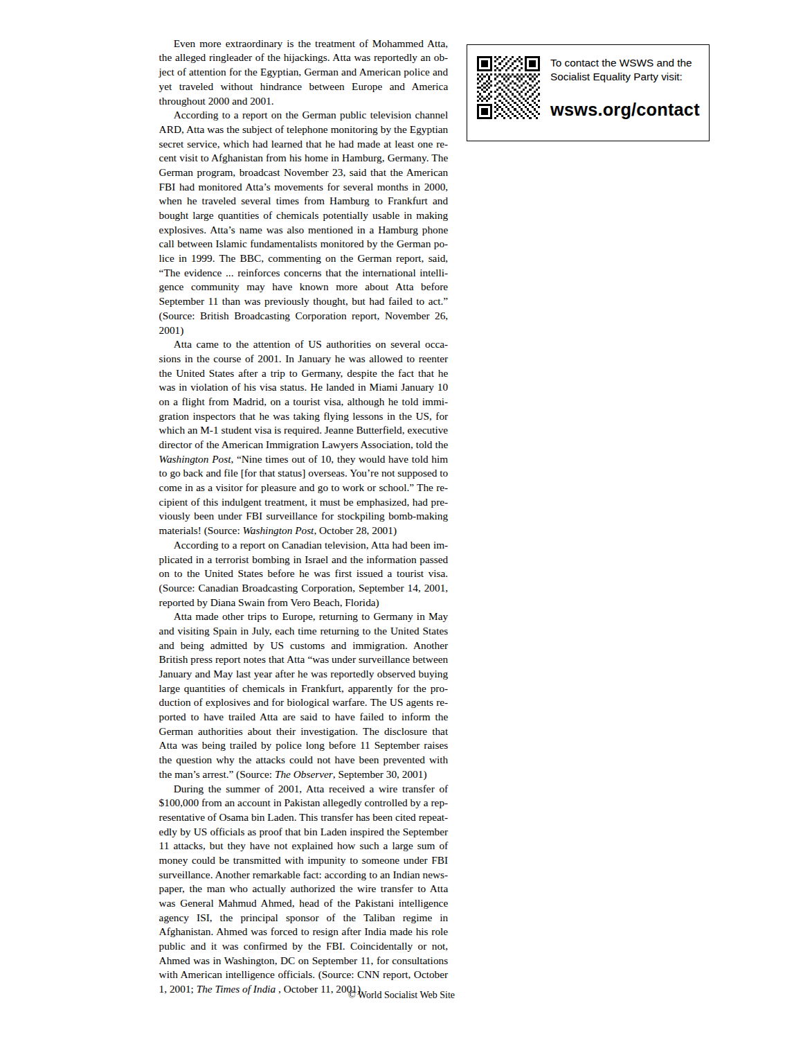Even more extraordinary is the treatment of Mohammed Atta, the alleged ringleader of the hijackings. Atta was reportedly an object of attention for the Egyptian, German and American police and yet traveled without hindrance between Europe and America throughout 2000 and 2001.
According to a report on the German public television channel ARD, Atta was the subject of telephone monitoring by the Egyptian secret service, which had learned that he had made at least one recent visit to Afghanistan from his home in Hamburg, Germany. The German program, broadcast November 23, said that the American FBI had monitored Atta’s movements for several months in 2000, when he traveled several times from Hamburg to Frankfurt and bought large quantities of chemicals potentially usable in making explosives. Atta’s name was also mentioned in a Hamburg phone call between Islamic fundamentalists monitored by the German police in 1999. The BBC, commenting on the German report, said, “The evidence ... reinforces concerns that the international intelligence community may have known more about Atta before September 11 than was previously thought, but had failed to act.” (Source: British Broadcasting Corporation report, November 26, 2001)
Atta came to the attention of US authorities on several occasions in the course of 2001. In January he was allowed to reenter the United States after a trip to Germany, despite the fact that he was in violation of his visa status. He landed in Miami January 10 on a flight from Madrid, on a tourist visa, although he told immigration inspectors that he was taking flying lessons in the US, for which an M-1 student visa is required. Jeanne Butterfield, executive director of the American Immigration Lawyers Association, told the Washington Post, “Nine times out of 10, they would have told him to go back and file [for that status] overseas. You’re not supposed to come in as a visitor for pleasure and go to work or school.” The recipient of this indulgent treatment, it must be emphasized, had previously been under FBI surveillance for stockpiling bomb-making materials! (Source: Washington Post, October 28, 2001)
According to a report on Canadian television, Atta had been implicated in a terrorist bombing in Israel and the information passed on to the United States before he was first issued a tourist visa. (Source: Canadian Broadcasting Corporation, September 14, 2001, reported by Diana Swain from Vero Beach, Florida)
Atta made other trips to Europe, returning to Germany in May and visiting Spain in July, each time returning to the United States and being admitted by US customs and immigration. Another British press report notes that Atta “was under surveillance between January and May last year after he was reportedly observed buying large quantities of chemicals in Frankfurt, apparently for the production of explosives and for biological warfare. The US agents reported to have trailed Atta are said to have failed to inform the German authorities about their investigation. The disclosure that Atta was being trailed by police long before 11 September raises the question why the attacks could not have been prevented with the man’s arrest.” (Source: The Observer, September 30, 2001)
During the summer of 2001, Atta received a wire transfer of $100,000 from an account in Pakistan allegedly controlled by a representative of Osama bin Laden. This transfer has been cited repeatedly by US officials as proof that bin Laden inspired the September 11 attacks, but they have not explained how such a large sum of money could be transmitted with impunity to someone under FBI surveillance. Another remarkable fact: according to an Indian newspaper, the man who actually authorized the wire transfer to Atta was General Mahmud Ahmed, head of the Pakistani intelligence agency ISI, the principal sponsor of the Taliban regime in Afghanistan. Ahmed was forced to resign after India made his role public and it was confirmed by the FBI. Coincidentally or not, Ahmed was in Washington, DC on September 11, for consultations with American intelligence officials. (Source: CNN report, October 1, 2001; The Times of India , October 11, 2001).
To contact the WSWS and the Socialist Equality Party visit: wsws.org/contact
© World Socialist Web Site